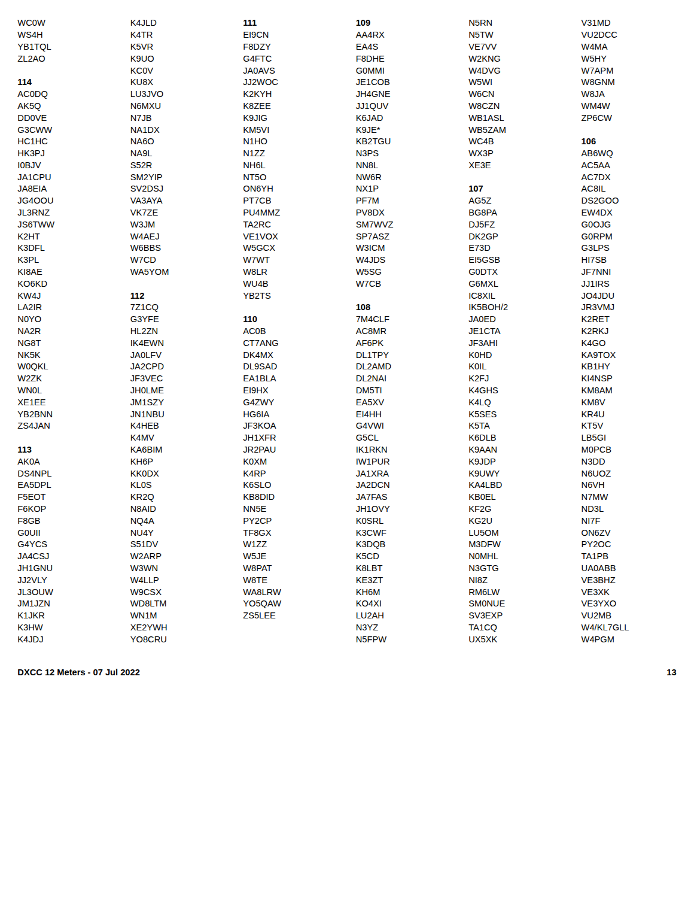WC0W
WS4H
YB1TQL
ZL2AO
114
AC0DQ
AK5Q
DD0VE
G3CWW
HC1HC
HK3PJ
I0BJV
JA1CPU
JA8EIA
JG4OOU
JL3RNZ
JS6TWW
K2HT
K3DFL
K3PL
KI8AE
KO6KD
KW4J
LA2IR
N0YO
NA2R
NG8T
NK5K
W0QKL
W2ZK
WN0L
XE1EE
YB2BNN
ZS4JAN
113
AK0A
DS4NPL
EA5DPL
F5EOT
F6KOP
F8GB
G0UII
G4YCS
JA4CSJ
JH1GNU
JJ2VLY
JL3OUW
JM1JZN
K1JKR
K3HW
K4JDJ
K4JLD
K4TR
K5VR
K9UO
KC0V
KU8X
LU3JVO
N6MXU
N7JB
NA1DX
NA6O
NA9L
S52R
SM2YIP
SV2DSJ
VA3AYA
VK7ZE
W3JM
W4AEJ
W6BBS
W7CD
WA5YOM
112
7Z1CQ
G3YFE
HL2ZN
IK4EWN
JA0LFV
JA2CPD
JF3VEC
JH0LME
JM1SZY
JN1NBU
K4HEB
K4MV
KA6BIM
KH6P
KK0DX
KL0S
KR2Q
N8AID
NQ4A
NU4Y
S51DV
W2ARP
W3WN
W4LLP
W9CSX
WD8LTM
WN1M
XE2YWH
YO8CRU
111
EI9CN
F8DZY
G4FTC
JA0AVS
JJ2WOC
K2KYH
K8ZEE
K9JIG
KM5VI
N1HO
N1ZZ
NH6L
NT5O
ON6YH
PT7CB
PU4MMZ
TA2RC
VE1VOX
W5GCX
W7WT
W8LR
WU4B
YB2TS
110
AC0B
CT7ANG
DK4MX
DL9SAD
EA1BLA
EI9HX
G4ZWY
HG6IA
JF3KOA
JH1XFR
JR2PAU
K0XM
K4RP
K6SLO
KB8DID
NN5E
PY2CP
TF8GX
W1ZZ
W5JE
W8PAT
W8TE
WA8LRW
YO5QAW
ZS5LEE
109
AA4RX
EA4S
F8DHE
G0MMI
JE1COB
JH4GNE
JJ1QUV
K6JAD
K9JE*
KB2TGU
N3PS
NN8L
NW6R
NX1P
PF7M
PV8DX
SM7WVZ
SP7ASZ
W3ICM
W4JDS
W5SG
W7CB
108
7M4CLF
AC8MR
AF6PK
DL1TPY
DL2AMD
DL2NAI
DM5TI
EA5XV
EI4HH
G4VWI
G5CL
IK1RKN
IW1PUR
JA1XRA
JA2DCN
JA7FAS
JH1OVY
K0SRL
K3CWF
K3DQB
K5CD
K8LBT
KE3ZT
KH6M
KO4XI
LU2AH
N3YZ
N5FPW
N5RN
N5TW
VE7VV
W2KNG
W4DVG
W5WI
W6CN
W8CZN
WB1ASL
WB5ZAM
WC4B
WX3P
XE3E
107
AG5Z
BG8PA
DJ5FZ
DK2GP
E73D
EI5GSB
G0DTX
G6MXL
IC8XIL
IK5BOH/2
JA0ED
JE1CTA
JF3AHI
K0HD
K0IL
K2FJ
K4GHS
K4LQ
K5SES
K5TA
K6DLB
K9AAN
K9JDP
K9UWY
KA4LBD
KB0EL
KF2G
KG2U
LU5OM
M3DFW
N0MHL
N3GTG
NI8Z
RM6LW
SM0NUE
SV3EXP
TA1CQ
UX5XK
V31MD
VU2DCC
W4MA
W5HY
W7APM
W8GNM
W8JA
WM4W
ZP6CW
106
AB6WQ
AC5AA
AC7DX
AC8IL
DS2GOO
EW4DX
G0OJG
G0RPM
G3LPS
HI7SB
JF7NNI
JJ1IRS
JO4JDU
JR3VMJ
K2RET
K2RKJ
K4GO
KA9TOX
KB1HY
KI4NSP
KM8AM
KM8V
KR4U
KT5V
LB5GI
M0PCB
N3DD
N6UOZ
N6VH
N7MW
ND3L
NI7F
ON6ZV
PY2OC
TA1PB
UA0ABB
VE3BHZ
VE3XK
VE3YXO
VU2MB
W4/KL7GLL
W4PGM
DXCC 12 Meters - 07 Jul 2022 13